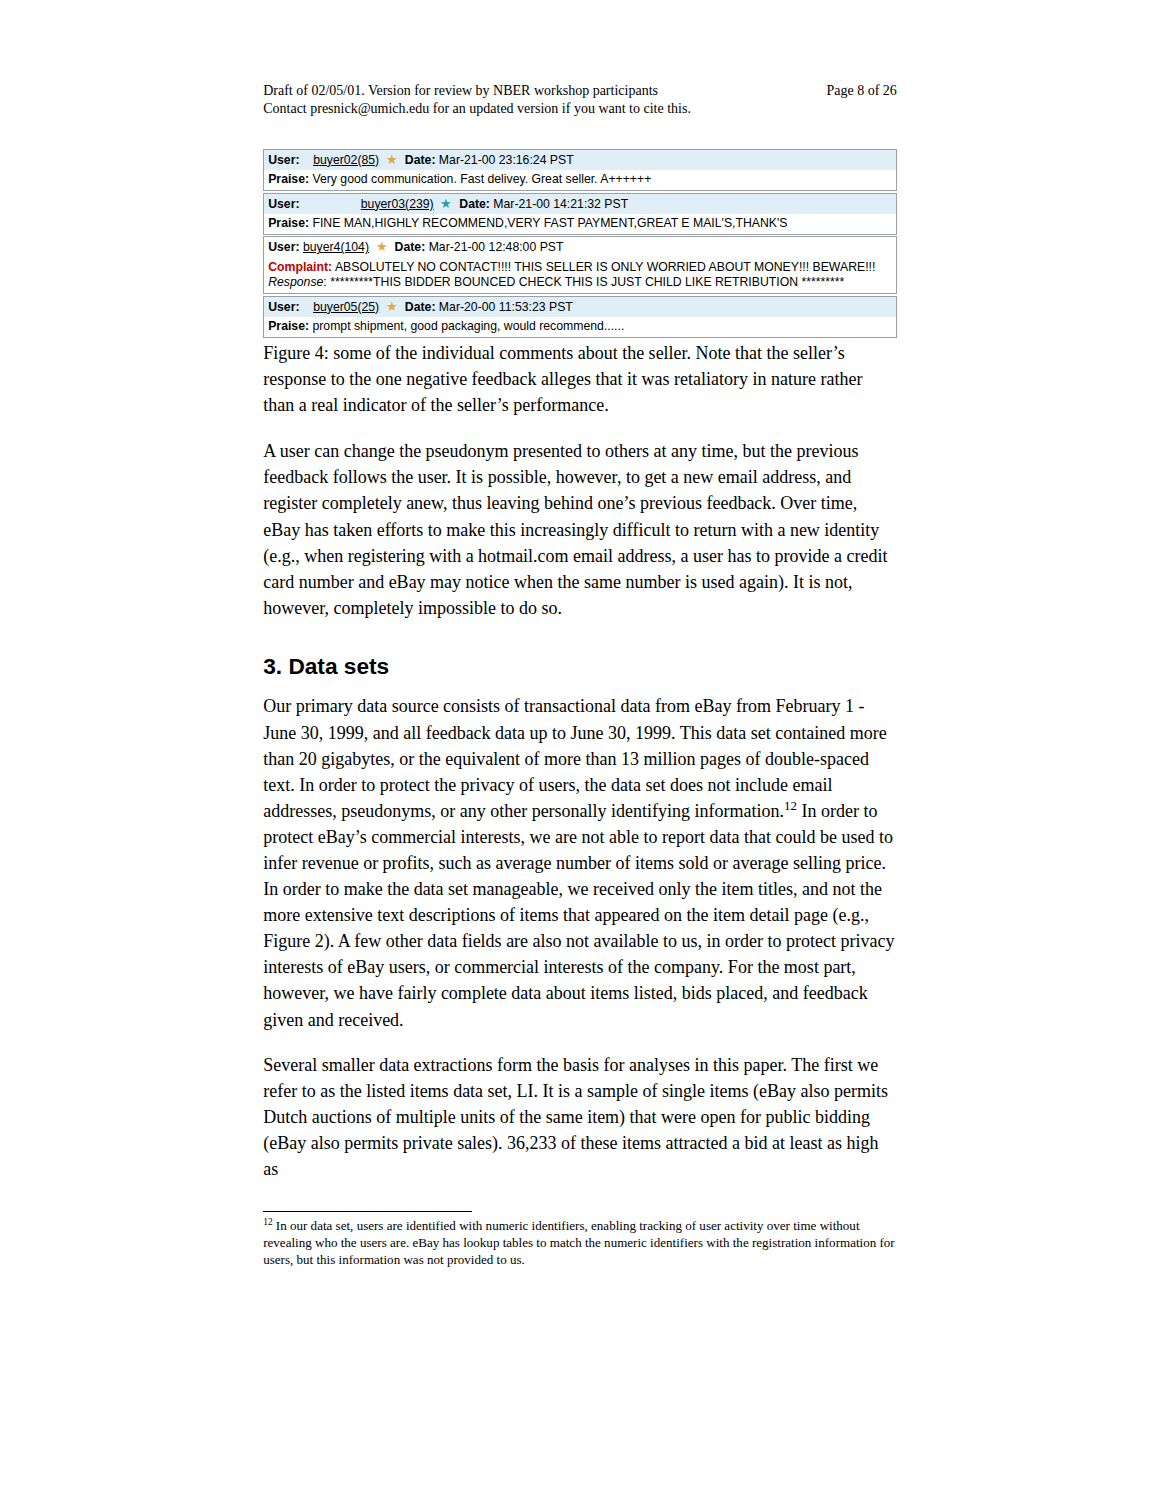Draft of 02/05/01. Version for review by NBER workshop participants
Contact presnick@umich.edu for an updated version if you want to cite this.
Page 8 of 26
User: buyer02(85) ★ Date: Mar-21-00 23:16:24 PST
Praise: Very good communication. Fast delivey. Great seller. A++++++
User: buyer03(239) ★ Date: Mar-21-00 14:21:32 PST
Praise: FINE MAN,HIGHLY RECOMMEND,VERY FAST PAYMENT,GREAT E MAIL'S,THANK'S
User: buyer4(104) ★ Date: Mar-21-00 12:48:00 PST
Complaint: ABSOLUTELY NO CONTACT!!!! THIS SELLER IS ONLY WORRIED ABOUT MONEY!!! BEWARE!!!
Response: *********THIS BIDDER BOUNCED CHECK THIS IS JUST CHILD LIKE RETRIBUTION *********
User: buyer05(25) ★ Date: Mar-20-00 11:53:23 PST
Praise: prompt shipment, good packaging, would recommend......
Figure 4: some of the individual comments about the seller. Note that the seller’s response to the one negative feedback alleges that it was retaliatory in nature rather than a real indicator of the seller’s performance.
A user can change the pseudonym presented to others at any time, but the previous feedback follows the user. It is possible, however, to get a new email address, and register completely anew, thus leaving behind one’s previous feedback. Over time, eBay has taken efforts to make this increasingly difficult to return with a new identity (e.g., when registering with a hotmail.com email address, a user has to provide a credit card number and eBay may notice when the same number is used again). It is not, however, completely impossible to do so.
3. Data sets
Our primary data source consists of transactional data from eBay from February 1 - June 30, 1999, and all feedback data up to June 30, 1999. This data set contained more than 20 gigabytes, or the equivalent of more than 13 million pages of double-spaced text. In order to protect the privacy of users, the data set does not include email addresses, pseudonyms, or any other personally identifying information.12 In order to protect eBay’s commercial interests, we are not able to report data that could be used to infer revenue or profits, such as average number of items sold or average selling price. In order to make the data set manageable, we received only the item titles, and not the more extensive text descriptions of items that appeared on the item detail page (e.g., Figure 2). A few other data fields are also not available to us, in order to protect privacy interests of eBay users, or commercial interests of the company. For the most part, however, we have fairly complete data about items listed, bids placed, and feedback given and received.
Several smaller data extractions form the basis for analyses in this paper. The first we refer to as the listed items data set, LI. It is a sample of single items (eBay also permits Dutch auctions of multiple units of the same item) that were open for public bidding (eBay also permits private sales). 36,233 of these items attracted a bid at least as high as
12 In our data set, users are identified with numeric identifiers, enabling tracking of user activity over time without revealing who the users are. eBay has lookup tables to match the numeric identifiers with the registration information for users, but this information was not provided to us.